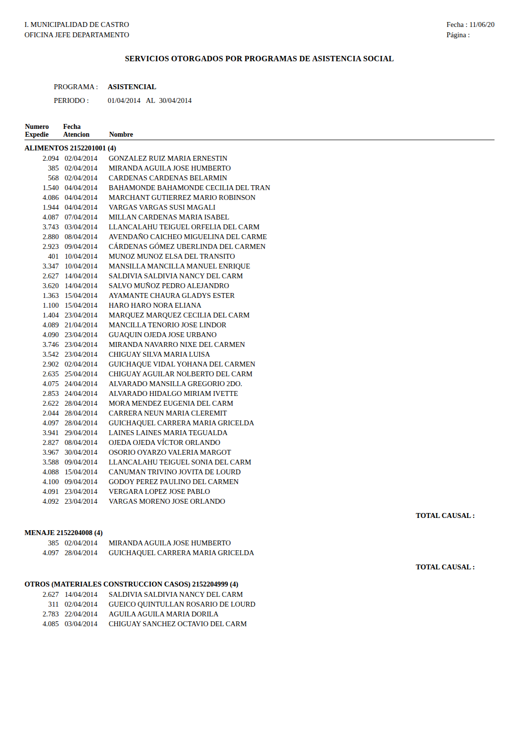I. MUNICIPALIDAD DE CASTRO
OFICINA JEFE DEPARTAMENTO
Fecha : 11/06/20
Página :
SERVICIOS OTORGADOS POR PROGRAMAS DE ASISTENCIA SOCIAL
PROGRAMA : ASISTENCIAL
PERIODO : 01/04/2014 AL 30/04/2014
| Numero Expedie | Fecha Atencion | Nombre |
| --- | --- | --- |
| ALIMENTOS 2152201001 (4) |
| 2.094 | 02/04/2014 | GONZALEZ RUIZ MARIA ERNESTIN |
| 385 | 02/04/2014 | MIRANDA AGUILA JOSE HUMBERTO |
| 568 | 02/04/2014 | CARDENAS CARDENAS BELARMIN |
| 1.540 | 04/04/2014 | BAHAMONDE BAHAMONDE CECILIA DEL TRAN |
| 4.086 | 04/04/2014 | MARCHANT GUTIERREZ MARIO ROBINSON |
| 1.944 | 04/04/2014 | VARGAS VARGAS SUSI MAGALI |
| 4.087 | 07/04/2014 | MILLAN CARDENAS MARIA ISABEL |
| 3.743 | 03/04/2014 | LLANCALAHU TEIGUEL ORFELIA DEL CARM |
| 2.880 | 08/04/2014 | AVENDAÑO CAICHEO MIGUELINA DEL CARME |
| 2.923 | 09/04/2014 | CÁRDENAS GÓMEZ UBERLINDA DEL CARMEN |
| 401 | 10/04/2014 | MUNOZ MUNOZ ELSA DEL TRANSITO |
| 3.347 | 10/04/2014 | MANSILLA MANCILLA MANUEL ENRIQUE |
| 2.627 | 14/04/2014 | SALDIVIA SALDIVIA NANCY DEL CARM |
| 3.620 | 14/04/2014 | SALVO MUÑOZ PEDRO ALEJANDRO |
| 1.363 | 15/04/2014 | AYAMANTE CHAURA GLADYS ESTER |
| 1.100 | 15/04/2014 | HARO HARO NORA ELIANA |
| 1.404 | 23/04/2014 | MARQUEZ MARQUEZ CECILIA DEL CARM |
| 4.089 | 21/04/2014 | MANCILLA TENORIO JOSE LINDOR |
| 4.090 | 23/04/2014 | GUAQUIN OJEDA JOSE URBANO |
| 3.746 | 23/04/2014 | MIRANDA NAVARRO NIXE DEL CARMEN |
| 3.542 | 23/04/2014 | CHIGUAY SILVA MARIA LUISA |
| 2.902 | 02/04/2014 | GUICHAQUE VIDAL YOHANA DEL CARMEN |
| 2.635 | 25/04/2014 | CHIGUAY AGUILAR NOLBERTO DEL CARM |
| 4.075 | 24/04/2014 | ALVARADO MANSILLA GREGORIO 2DO. |
| 2.853 | 24/04/2014 | ALVARADO HIDALGO MIRIAM IVETTE |
| 2.622 | 28/04/2014 | MORA MENDEZ EUGENIA DEL CARM |
| 2.044 | 28/04/2014 | CARRERA NEUN MARIA CLEREMIT |
| 4.097 | 28/04/2014 | GUICHAQUEL CARRERA MARIA GRICELDA |
| 3.941 | 29/04/2014 | LAINES LAINES MARIA TEGUALDA |
| 2.827 | 08/04/2014 | OJEDA OJEDA VÍCTOR ORLANDO |
| 3.967 | 30/04/2014 | OSORIO OYARZO VALERIA MARGOT |
| 3.588 | 09/04/2014 | LLANCALAHU TEIGUEL SONIA DEL CARM |
| 4.088 | 15/04/2014 | CANUMAN TRIVINO JOVITA DE LOURD |
| 4.100 | 09/04/2014 | GODOY PEREZ PAULINO DEL CARMEN |
| 4.091 | 23/04/2014 | VERGARA LOPEZ JOSE PABLO |
| 4.092 | 23/04/2014 | VARGAS MORENO JOSE ORLANDO |
| TOTAL CAUSAL : |
| MENAJE 2152204008 (4) |
| 385 | 02/04/2014 | MIRANDA AGUILA JOSE HUMBERTO |
| 4.097 | 28/04/2014 | GUICHAQUEL CARRERA MARIA GRICELDA |
| TOTAL CAUSAL : |
| OTROS (MATERIALES CONSTRUCCION CASOS) 2152204999 (4) |
| 2.627 | 14/04/2014 | SALDIVIA SALDIVIA NANCY DEL CARM |
| 311 | 02/04/2014 | GUEICO QUINTULLAN ROSARIO DE LOURD |
| 2.783 | 22/04/2014 | AGUILA AGUILA MARIA DORILA |
| 4.085 | 03/04/2014 | CHIGUAY SANCHEZ OCTAVIO DEL CARM |